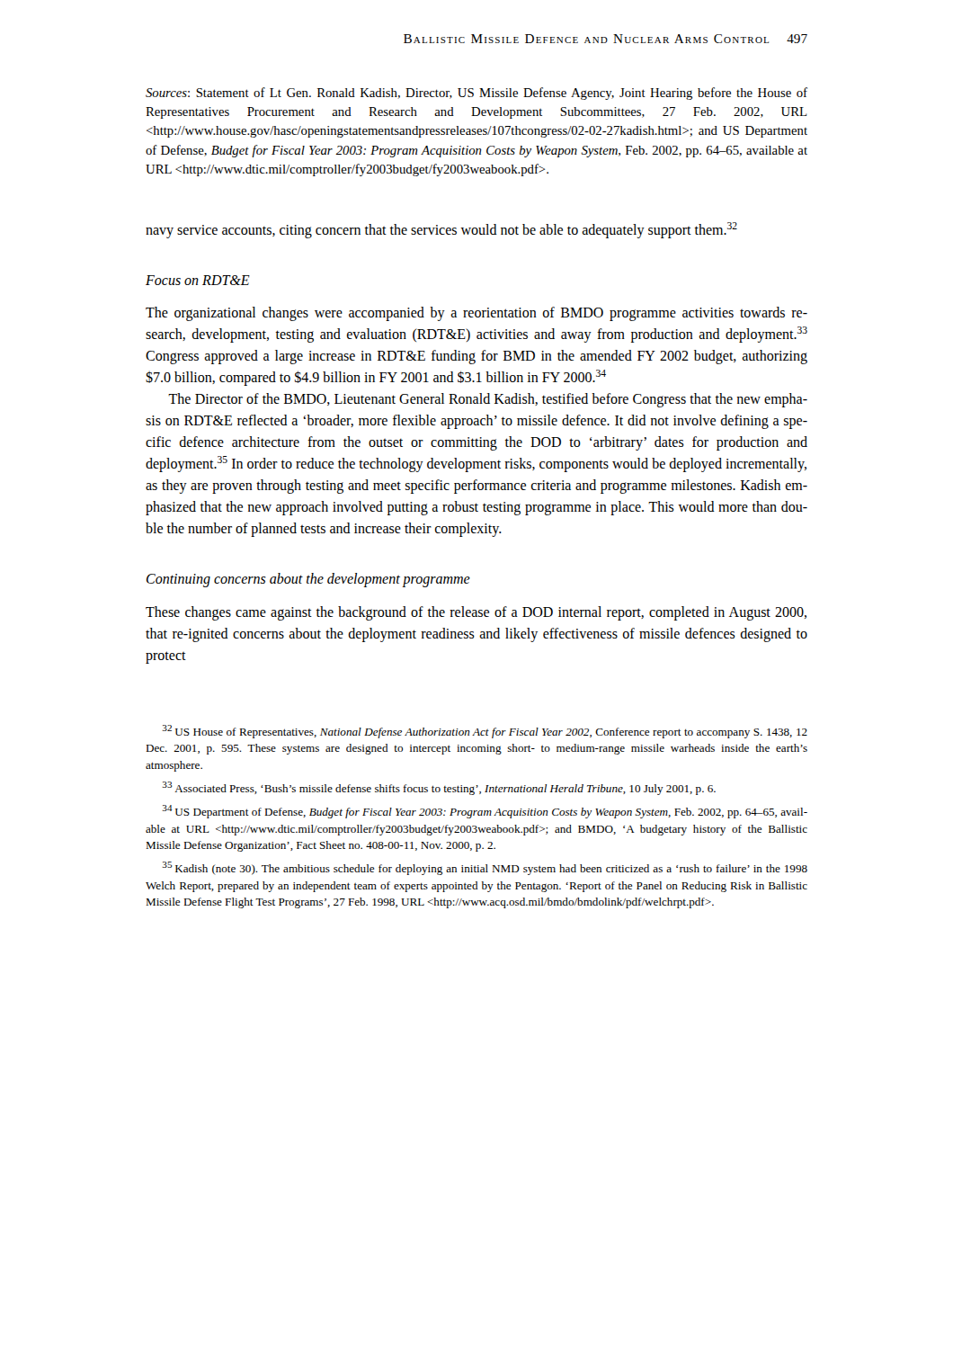Ballistic Missile Defence and Nuclear Arms Control497
Sources: Statement of Lt Gen. Ronald Kadish, Director, US Missile Defense Agency, Joint Hearing before the House of Representatives Procurement and Research and Development Subcommittees, 27 Feb. 2002, URL <http://www.house.gov/hasc/openingstatementsandpressreleases/107thcongress/02-02-27kadish.html>; and US Department of Defense, Budget for Fiscal Year 2003: Program Acquisition Costs by Weapon System, Feb. 2002, pp. 64–65, available at URL <http://www.dtic.mil/comptroller/fy2003budget/fy2003weabook.pdf>.
navy service accounts, citing concern that the services would not be able to adequately support them.32
Focus on RDT&E
The organizational changes were accompanied by a reorientation of BMDO programme activities towards research, development, testing and evaluation (RDT&E) activities and away from production and deployment.33 Congress approved a large increase in RDT&E funding for BMD in the amended FY 2002 budget, authorizing $7.0 billion, compared to $4.9 billion in FY 2001 and $3.1 billion in FY 2000.34
The Director of the BMDO, Lieutenant General Ronald Kadish, testified before Congress that the new emphasis on RDT&E reflected a ‘broader, more flexible approach’ to missile defence. It did not involve defining a specific defence architecture from the outset or committing the DOD to ‘arbitrary’ dates for production and deployment.35 In order to reduce the technology development risks, components would be deployed incrementally, as they are proven through testing and meet specific performance criteria and programme milestones. Kadish emphasized that the new approach involved putting a robust testing programme in place. This would more than double the number of planned tests and increase their complexity.
Continuing concerns about the development programme
These changes came against the background of the release of a DOD internal report, completed in August 2000, that re-ignited concerns about the deployment readiness and likely effectiveness of missile defences designed to protect
US House of Representatives, National Defense Authorization Act for Fiscal Year 2002, Conference report to accompany S. 1438, 12 Dec. 2001, p. 595. These systems are designed to intercept incoming short- to medium-range missile warheads inside the earth’s atmosphere.
Associated Press, ‘Bush’s missile defense shifts focus to testing’, International Herald Tribune, 10 July 2001, p. 6.
US Department of Defense, Budget for Fiscal Year 2003: Program Acquisition Costs by Weapon System, Feb. 2002, pp. 64–65, available at URL <http://www.dtic.mil/comptroller/fy2003budget/fy2003weabook.pdf>; and BMDO, ‘A budgetary history of the Ballistic Missile Defense Organization’, Fact Sheet no. 408-00-11, Nov. 2000, p. 2.
Kadish (note 30). The ambitious schedule for deploying an initial NMD system had been criticized as a ‘rush to failure’ in the 1998 Welch Report, prepared by an independent team of experts appointed by the Pentagon. ‘Report of the Panel on Reducing Risk in Ballistic Missile Defense Flight Test Programs’, 27 Feb. 1998, URL <http://www.acq.osd.mil/bmdo/bmdolink/pdf/welchrpt.pdf>.